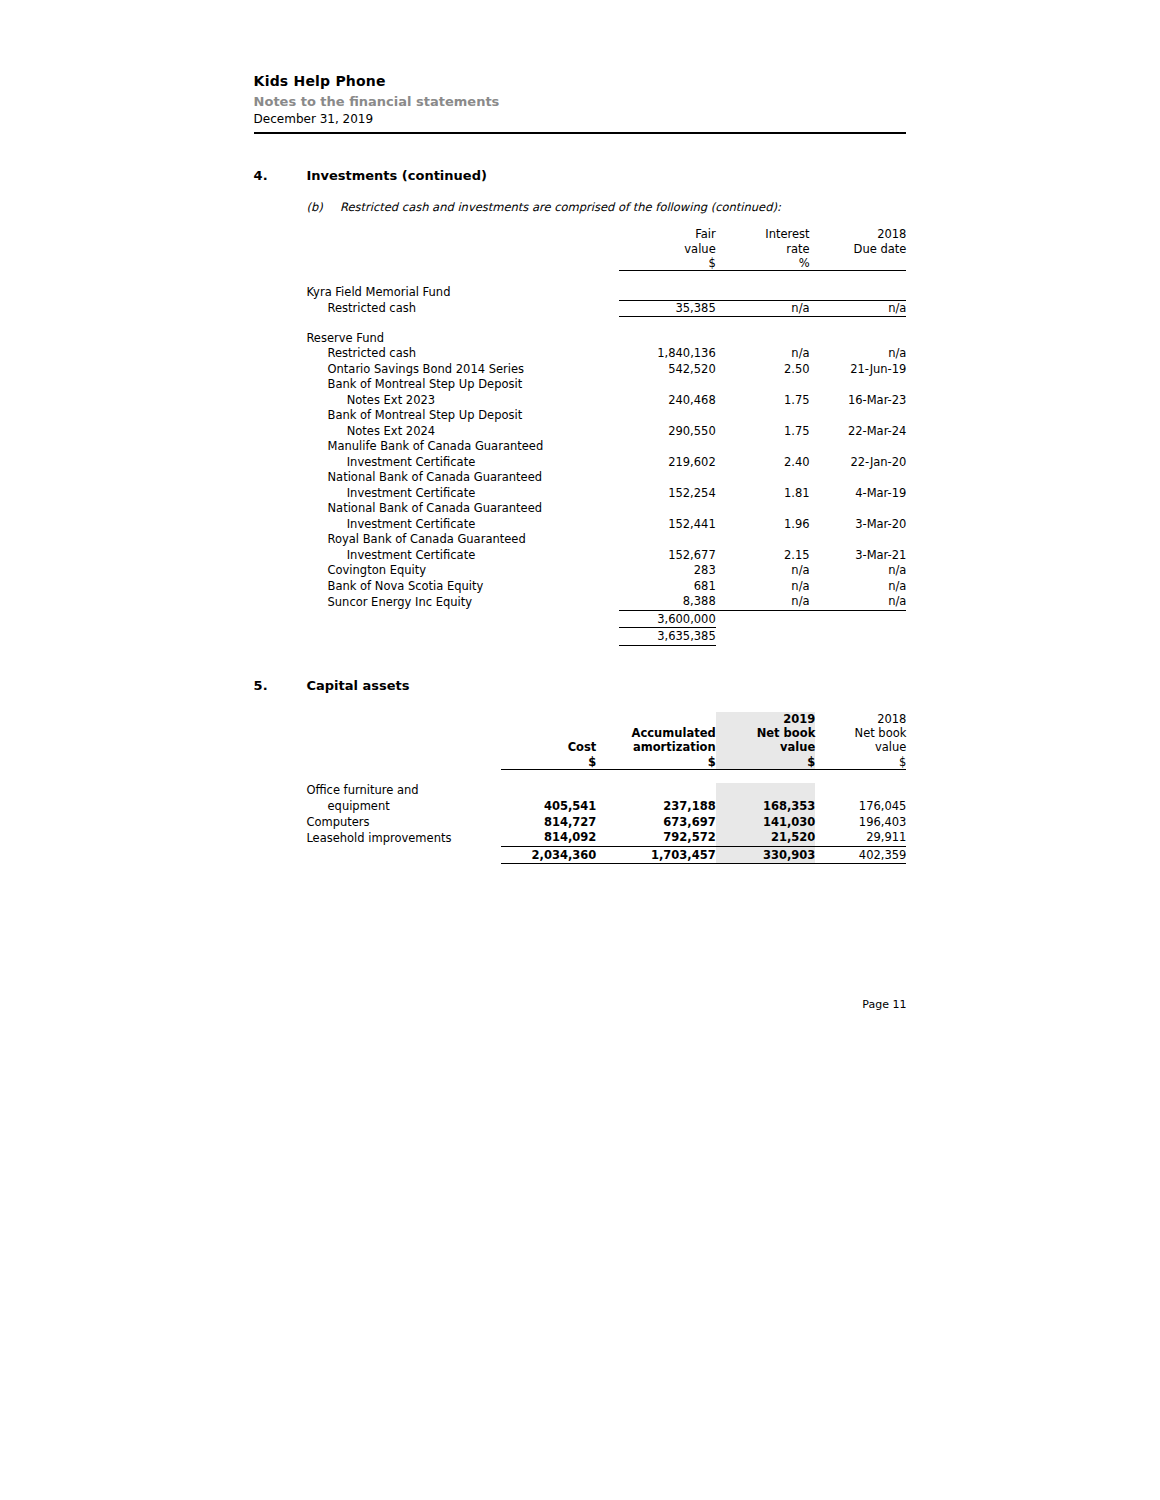Kids Help Phone
Notes to the financial statements
December 31, 2019
4.
Investments (continued)
(b)
Restricted cash and investments are comprised of the following (continued):
| | Fair | Interest | 2018 |
| | value | rate | Due date |
| | $ | % | |
| Kyra Field Memorial Fund | | | |
| Restricted cash | 35,385 | n/a | n/a |
| Reserve Fund | | | |
| Restricted cash | 1,840,136 | n/a | n/a |
| Ontario Savings Bond 2014 Series | 542,520 | 2.50 | 21-Jun-19 |
| Bank of Montreal Step Up Deposit | | | |
| Notes Ext 2023 | 240,468 | 1.75 | 16-Mar-23 |
| Bank of Montreal Step Up Deposit | | | |
| Notes Ext 2024 | 290,550 | 1.75 | 22-Mar-24 |
| Manulife Bank of Canada Guaranteed | | | |
| Investment Certificate | 219,602 | 2.40 | 22-Jan-20 |
| National Bank of Canada Guaranteed | | | |
| Investment Certificate | 152,254 | 1.81 | 4-Mar-19 |
| National Bank of Canada Guaranteed | | | |
| Investment Certificate | 152,441 | 1.96 | 3-Mar-20 |
| Royal Bank of Canada Guaranteed | | | |
| Investment Certificate | 152,677 | 2.15 | 3-Mar-21 |
| Covington Equity | 283 | n/a | n/a |
| Bank of Nova Scotia Equity | 681 | n/a | n/a |
| Suncor Energy Inc Equity | 8,388 | n/a | n/a |
| | 3,600,000 | | |
| | 3,635,385 | | |
5.
Capital assets
| | | | 2019 | 2018 |
| | | Accumulated | Net book | Net book |
| | Cost | amortization | value | value |
| | $ | $ | $ | $ |
| Office furniture and | | | | |
| equipment | 405,541 | 237,188 | 168,353 | 176,045 |
| Computers | 814,727 | 673,697 | 141,030 | 196,403 |
| Leasehold improvements | 814,092 | 792,572 | 21,520 | 29,911 |
| | 2,034,360 | 1,703,457 | 330,903 | 402,359 |
Page 11